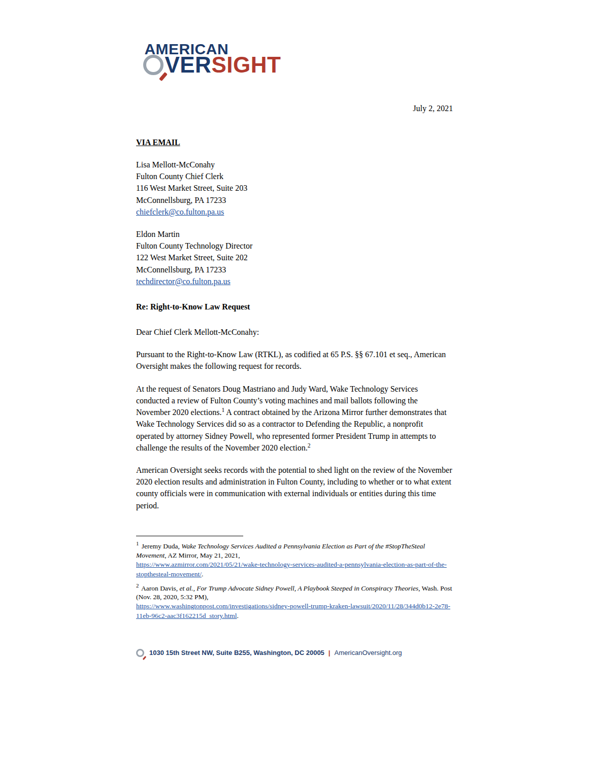AMERICAN
VER SIGHT
July 2, 2021
VIA EMAIL
Lisa Mellott-McConahy
Fulton County Chief Clerk
116 West Market Street, Suite 203
McConnellsburg, PA 17233
chiefclerk@co.fulton.pa.us
Eldon Martin
Fulton County Technology Director
122 West Market Street, Suite 202
McConnellsburg, PA 17233
techdirector@co.fulton.pa.us
Re: Right-to-Know Law Request
Dear Chief Clerk Mellott-McConahy:
Pursuant to the Right-to-Know Law (RTKL), as codified at 65 P.S. §§ 67.101 et seq., American Oversight makes the following request for records.
At the request of Senators Doug Mastriano and Judy Ward, Wake Technology Services conducted a review of Fulton County’s voting machines and mail ballots following the November 2020 elections.1 A contract obtained by the Arizona Mirror further demonstrates that Wake Technology Services did so as a contractor to Defending the Republic, a nonprofit operated by attorney Sidney Powell, who represented former President Trump in attempts to challenge the results of the November 2020 election.2
American Oversight seeks records with the potential to shed light on the review of the November 2020 election results and administration in Fulton County, including to whether or to what extent county officials were in communication with external individuals or entities during this time period.
1 Jeremy Duda, Wake Technology Services Audited a Pennsylvania Election as Part of the #StopTheSteal Movement, AZ Mirror, May 21, 2021,
https://www.azmirror.com/2021/05/21/wake-technology-services-audited-a-pennsylvania-election-as-part-of-the-stopthesteal-movement/.
2 Aaron Davis, et al., For Trump Advocate Sidney Powell, A Playbook Steeped in Conspiracy Theories, Wash. Post (Nov. 28, 2020, 5:32 PM),
https://www.washingtonpost.com/investigations/sidney-powell-trump-kraken-lawsuit/2020/11/28/344d0b12-2e78-11eb-96c2-aac3f162215d_story.html.
1030 15th Street NW, Suite B255, Washington, DC 20005 | AmericanOversight.org